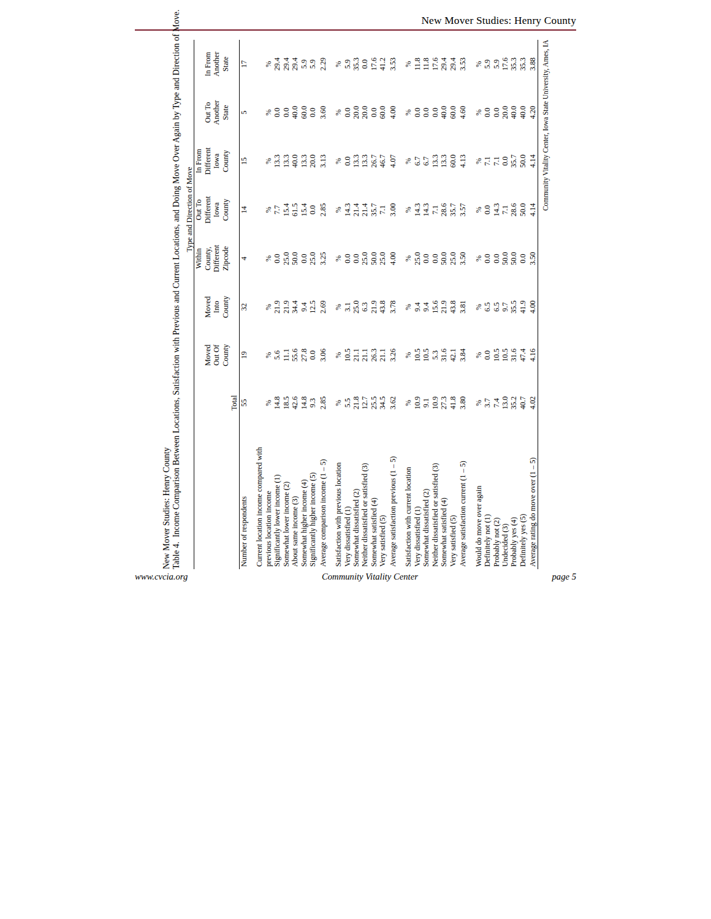New Mover Studies: Henry County
New Mover Studies: Henry County
Table 4. Income Comparison Between Locations, Satisfaction with Previous and Current Locations, and Doing Move Over Again by Type and Direction of Move.
| | | Type and Direction of Move |
| --- | --- | --- |
| | | Moved Out Of County | Moved Into County | Within County, Different Zipcode | Out To Different Iowa County | In From Different Iowa County | Out To Another State | In From Another State |
| | Total | | | | | | | |
| Number of respondents | 55 | 19 | 32 | 4 | 14 | 15 | 5 | 17 |
| Current location income compared with previous location income | % | % | % | % | % | % | % | % |
| Significantly lower income (1) | 14.8 | 5.6 | 21.9 | 0.0 | 7.7 | 13.3 | 0.0 | 29.4 |
| Somewhat lower income (2) | 18.5 | 11.1 | 21.9 | 25.0 | 15.4 | 13.3 | 0.0 | 29.4 |
| About same income (3) | 42.6 | 55.6 | 34.4 | 50.0 | 61.5 | 40.0 | 40.0 | 29.4 |
| Somewhat higher income (4) | 14.8 | 27.8 | 9.4 | 0.0 | 15.4 | 13.3 | 60.0 | 5.9 |
| Significantly higher income (5) | 9.3 | 0.0 | 12.5 | 25.0 | 0.0 | 20.0 | 0.0 | 5.9 |
| Average comparison income (1 – 5) | 2.85 | 3.06 | 2.69 | 3.25 | 2.85 | 3.13 | 3.60 | 2.29 |
| Satisfaction with previous location | % | % | % | % | % | % | % | % |
| Very dissatisfied (1) | 5.5 | 10.5 | 3.1 | 0.0 | 14.3 | 0.0 | 0.0 | 5.9 |
| Somewhat dissatisfied (2) | 21.8 | 21.1 | 25.0 | 0.0 | 21.4 | 13.3 | 20.0 | 35.3 |
| Neither dissatisfied or satisfied (3) | 12.7 | 21.1 | 6.3 | 25.0 | 21.4 | 13.3 | 20.0 | 0.0 |
| Somewhat satisfied (4) | 25.5 | 26.3 | 21.9 | 50.0 | 35.7 | 26.7 | 0.0 | 17.6 |
| Very satisfied (5) | 34.5 | 21.1 | 43.8 | 25.0 | 7.1 | 46.7 | 60.0 | 41.2 |
| Average satisfaction previous (1 – 5) | 3.62 | 3.26 | 3.78 | 4.00 | 3.00 | 4.07 | 4.00 | 3.53 |
| Satisfaction with current location | % | % | % | % | % | % | % | % |
| Very dissatisfied (1) | 10.9 | 10.5 | 9.4 | 25.0 | 14.3 | 6.7 | 0.0 | 11.8 |
| Somewhat dissatisfied (2) | 9.1 | 10.5 | 9.4 | 0.0 | 14.3 | 6.7 | 0.0 | 11.8 |
| Neither dissatisfied or satisfied (3) | 10.9 | 5.3 | 15.6 | 0.0 | 7.1 | 13.3 | 0.0 | 17.6 |
| Somewhat satisfied (4) | 27.3 | 31.6 | 21.9 | 50.0 | 28.6 | 13.3 | 40.0 | 29.4 |
| Very satisfied (5) | 41.8 | 42.1 | 43.8 | 25.0 | 35.7 | 60.0 | 60.0 | 29.4 |
| Average satisfaction current (1 – 5) | 3.80 | 3.84 | 3.81 | 3.50 | 3.57 | 4.13 | 4.60 | 3.53 |
| Would do move over again | % | % | % | % | % | % | % | % |
| Definitely not (1) | 3.7 | 0.0 | 6.5 | 0.0 | 0.0 | 7.1 | 0.0 | 5.9 |
| Probably not (2) | 7.4 | 10.5 | 6.5 | 0.0 | 14.3 | 7.1 | 0.0 | 5.9 |
| Undecided (3) | 13.0 | 10.5 | 9.7 | 50.0 | 7.1 | 0.0 | 20.0 | 17.6 |
| Probably yes (4) | 35.2 | 31.6 | 35.5 | 50.0 | 28.6 | 35.7 | 40.0 | 35.3 |
| Definitely yes (5) | 40.7 | 47.4 | 41.9 | 0.0 | 50.0 | 50.0 | 40.0 | 35.3 |
| Average rating do move over (1 – 5) | 4.02 | 4.16 | 4.00 | 3.50 | 4.14 | 4.14 | 4.20 | 3.88 |
Community Vitality Center, Iowa State University, Ames, IA
www.cvcia.org
Community Vitality Center
page 5